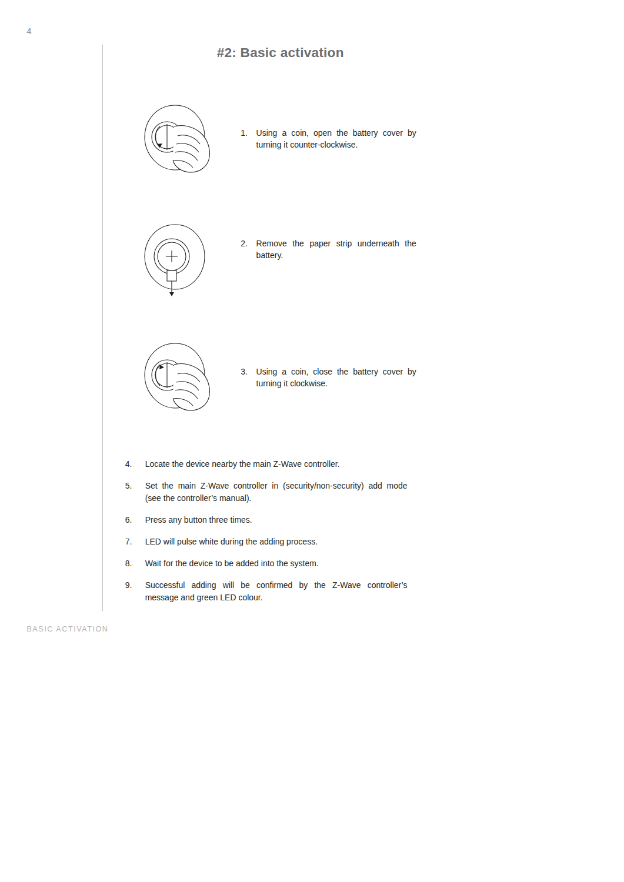4
#2: Basic activation
1.
Using a coin, open the battery cover by turning it counter-clockwise.
2.
Remove the paper strip underneath the battery.
3.
Using a coin, close the battery cover by turning it clockwise.
Locate the device nearby the main Z-Wave controller.
Set the main Z-Wave controller in (security/non-security) add mode (see the controller’s manual).
Press any button three times.
LED will pulse white during the adding process.
Wait for the device to be added into the system.
Successful adding will be confirmed by the Z-Wave controller’s message and green LED colour.
Basic activation